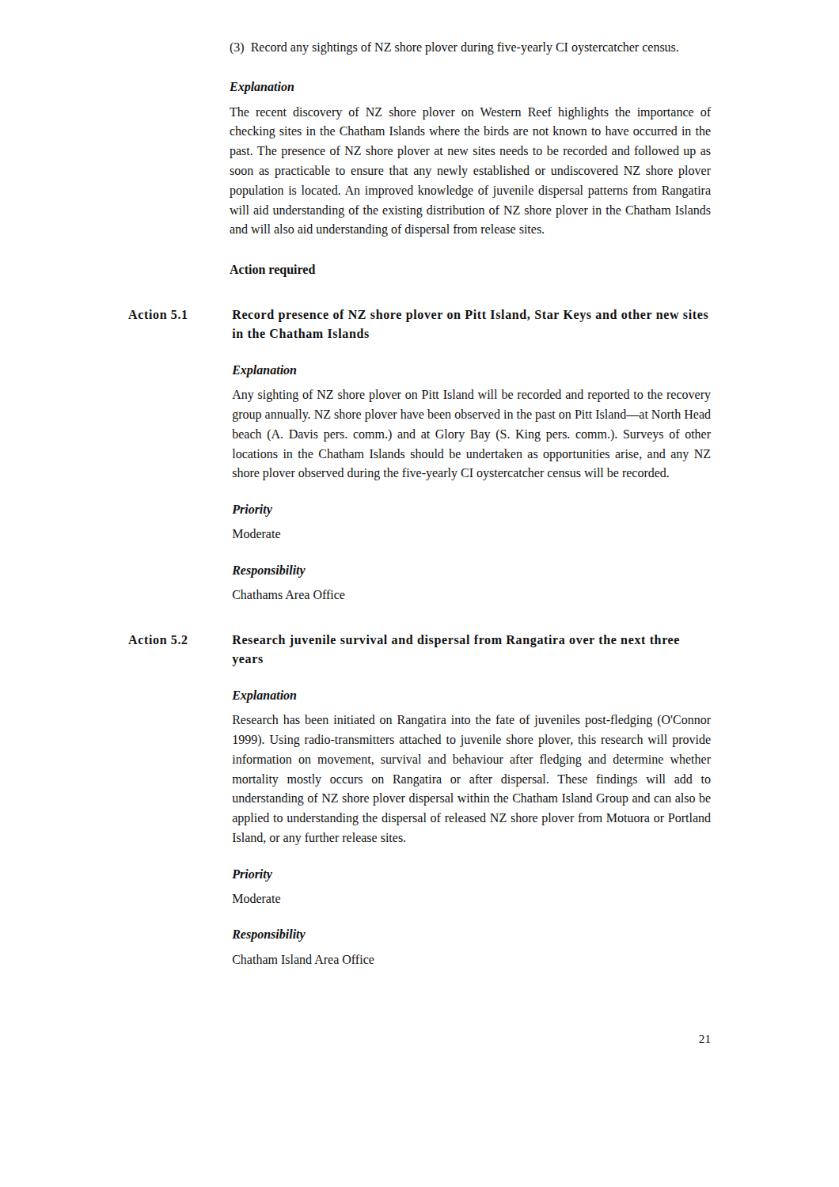(3) Record any sightings of NZ shore plover during five-yearly CI oystercatcher census.
Explanation
The recent discovery of NZ shore plover on Western Reef highlights the importance of checking sites in the Chatham Islands where the birds are not known to have occurred in the past. The presence of NZ shore plover at new sites needs to be recorded and followed up as soon as practicable to ensure that any newly established or undiscovered NZ shore plover population is located. An improved knowledge of juvenile dispersal patterns from Rangatira will aid understanding of the existing distribution of NZ shore plover in the Chatham Islands and will also aid understanding of dispersal from release sites.
Action required
Action 5.1 Record presence of NZ shore plover on Pitt Island, Star Keys and other new sites in the Chatham Islands
Explanation
Any sighting of NZ shore plover on Pitt Island will be recorded and reported to the recovery group annually. NZ shore plover have been observed in the past on Pitt Island—at North Head beach (A. Davis pers. comm.) and at Glory Bay (S. King pers. comm.). Surveys of other locations in the Chatham Islands should be undertaken as opportunities arise, and any NZ shore plover observed during the five-yearly CI oystercatcher census will be recorded.
Priority
Moderate
Responsibility
Chathams Area Office
Action 5.2 Research juvenile survival and dispersal from Rangatira over the next three years
Explanation
Research has been initiated on Rangatira into the fate of juveniles post-fledging (O'Connor 1999). Using radio-transmitters attached to juvenile shore plover, this research will provide information on movement, survival and behaviour after fledging and determine whether mortality mostly occurs on Rangatira or after dispersal. These findings will add to understanding of NZ shore plover dispersal within the Chatham Island Group and can also be applied to understanding the dispersal of released NZ shore plover from Motuora or Portland Island, or any further release sites.
Priority
Moderate
Responsibility
Chatham Island Area Office
21